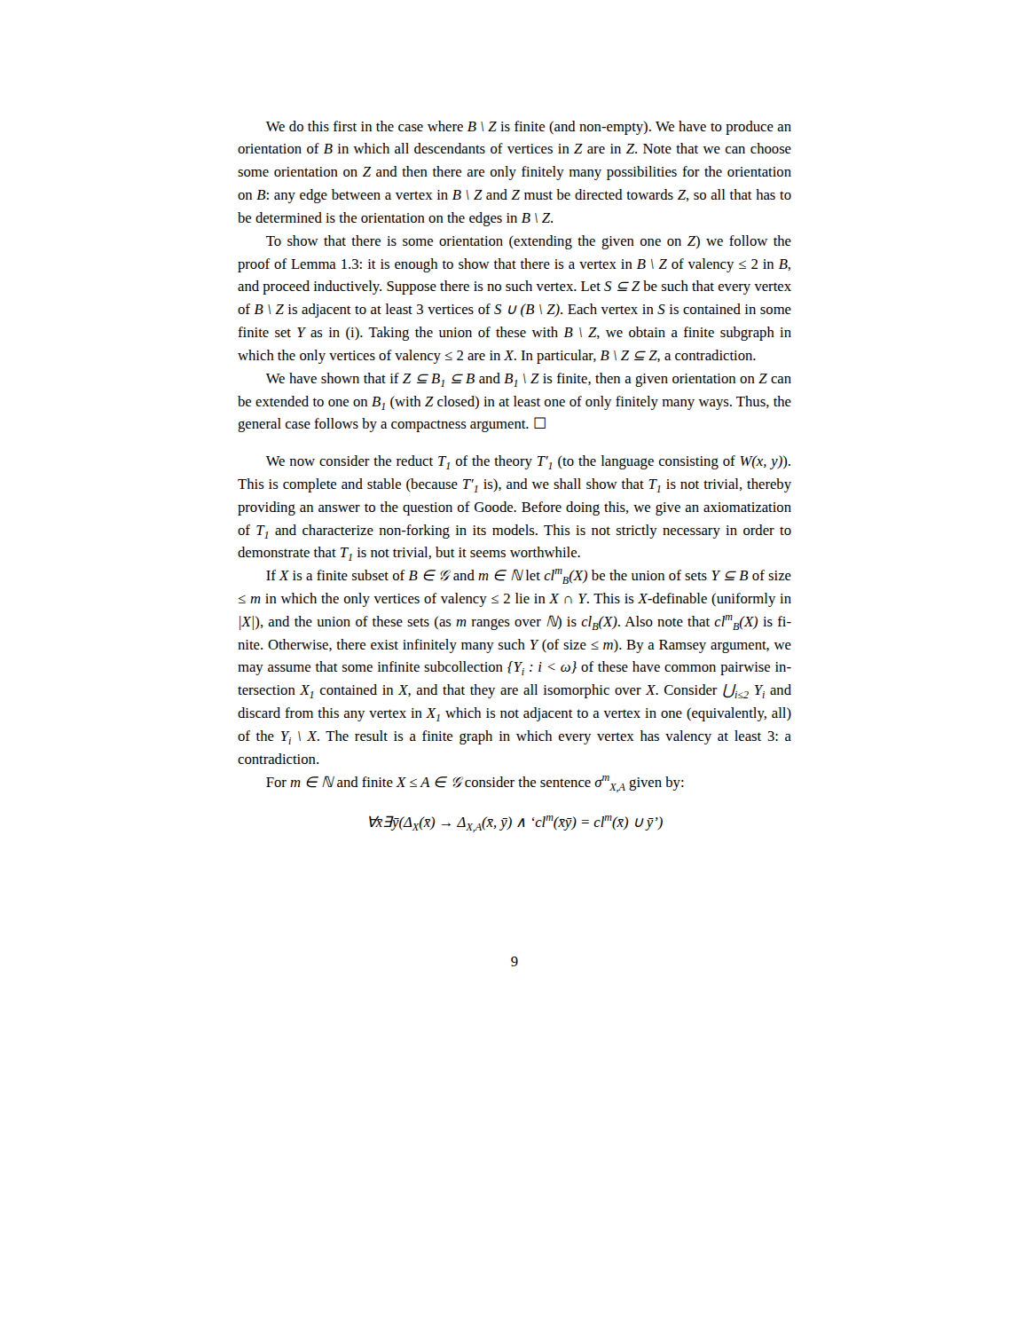We do this first in the case where B \ Z is finite (and non-empty). We have to produce an orientation of B in which all descendants of vertices in Z are in Z. Note that we can choose some orientation on Z and then there are only finitely many possibilities for the orientation on B: any edge between a vertex in B \ Z and Z must be directed towards Z, so all that has to be determined is the orientation on the edges in B \ Z.
To show that there is some orientation (extending the given one on Z) we follow the proof of Lemma 1.3: it is enough to show that there is a vertex in B \ Z of valency ≤ 2 in B, and proceed inductively. Suppose there is no such vertex. Let S ⊆ Z be such that every vertex of B \ Z is adjacent to at least 3 vertices of S ∪ (B \ Z). Each vertex in S is contained in some finite set Y as in (i). Taking the union of these with B \ Z, we obtain a finite subgraph in which the only vertices of valency ≤ 2 are in X. In particular, B \ Z ⊆ Z, a contradiction.
We have shown that if Z ⊆ B1 ⊆ B and B1 \ Z is finite, then a given orientation on Z can be extended to one on B1 (with Z closed) in at least one of only finitely many ways. Thus, the general case follows by a compactness argument. ☐
We now consider the reduct T1 of the theory T′1 (to the language consisting of W(x, y)). This is complete and stable (because T′1 is), and we shall show that T1 is not trivial, thereby providing an answer to the question of Goode. Before doing this, we give an axiomatization of T1 and characterize non-forking in its models. This is not strictly necessary in order to demonstrate that T1 is not trivial, but it seems worthwhile.
If X is a finite subset of B ∈ 𝒢 and m ∈ ℕ let clmB(X) be the union of sets Y ⊆ B of size ≤ m in which the only vertices of valency ≤ 2 lie in X ∩ Y. This is X-definable (uniformly in |X|), and the union of these sets (as m ranges over ℕ) is clB(X). Also note that clmB(X) is finite. Otherwise, there exist infinitely many such Y (of size ≤ m). By a Ramsey argument, we may assume that some infinite subcollection {Yi : i < ω} of these have common pairwise intersection X1 contained in X, and that they are all isomorphic over X. Consider ⋃i≤2 Yi and discard from this any vertex in X1 which is not adjacent to a vertex in one (equivalently, all) of the Yi \ X. The result is a finite graph in which every vertex has valency at least 3: a contradiction.
For m ∈ ℕ and finite X ≤ A ∈ 𝒢 consider the sentence σmX,A given by:
∀x̄∃ȳ(ΔX(x̄) → ΔX,A(x̄, ȳ) ∧ ‘clm(x̄ȳ) = clm(x̄) ∪ ȳ’)
9